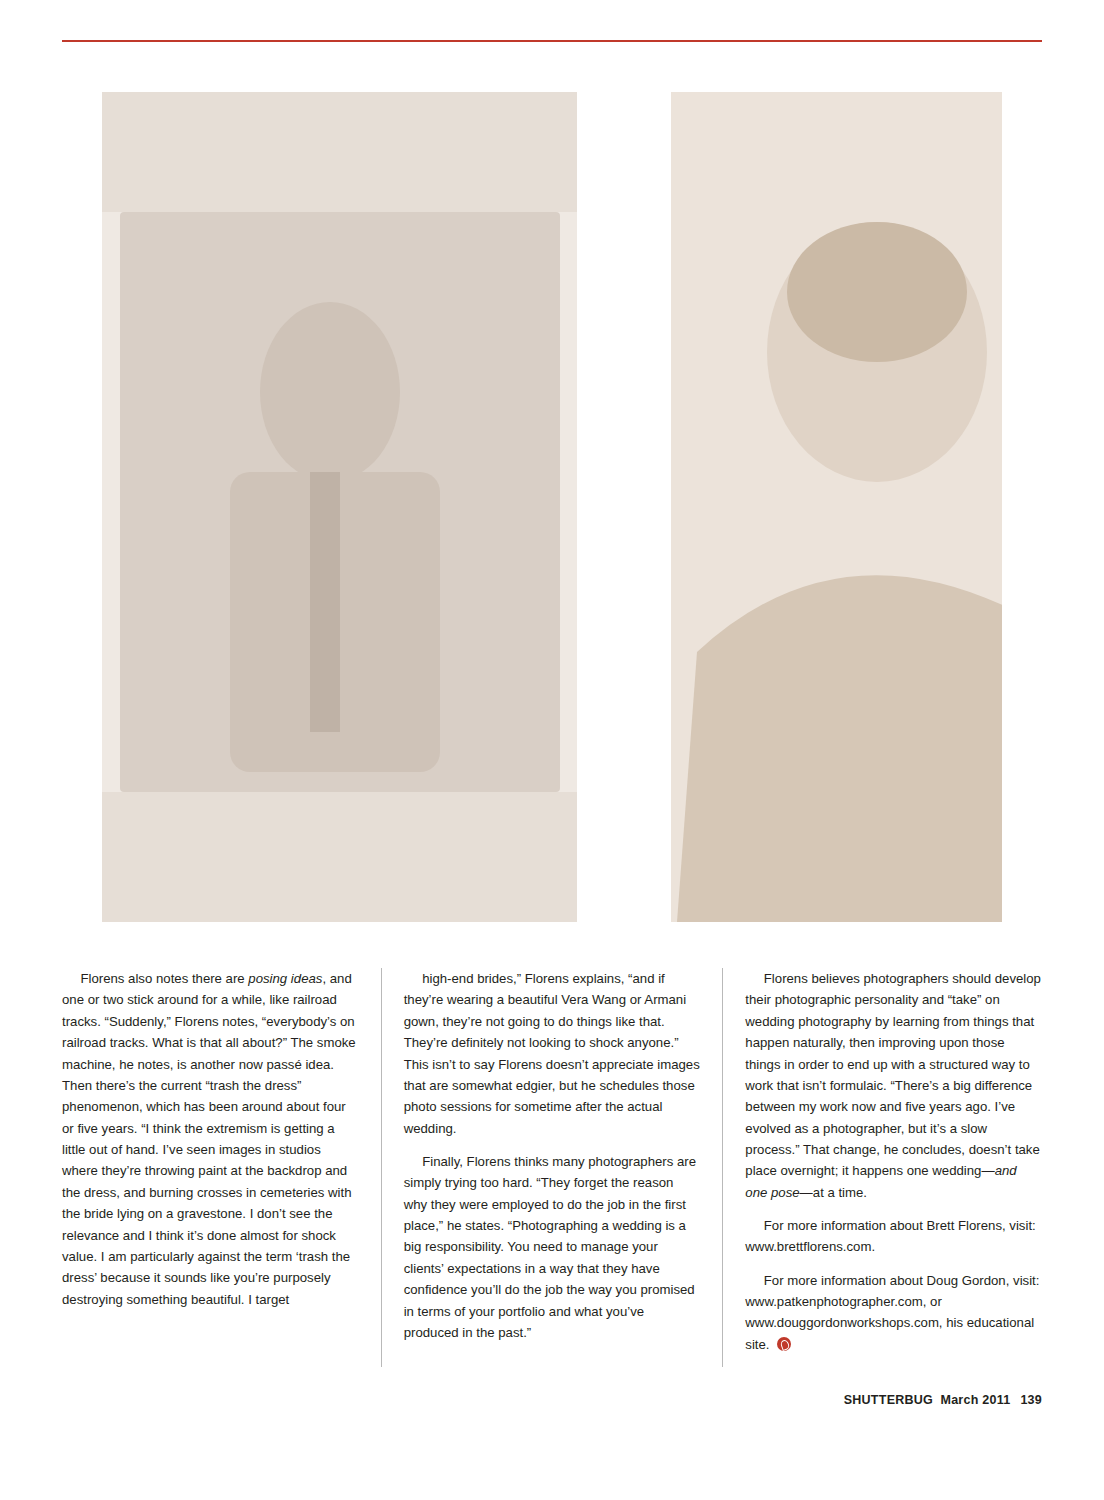Florens also notes there are posing ideas, and one or two stick around for a while, like railroad tracks. “Suddenly,” Florens notes, “everybody’s on railroad tracks. What is that all about?” The smoke machine, he notes, is another now passé idea. Then there’s the current “trash the dress” phenomenon, which has been around about four or five years. “I think the extremism is getting a little out of hand. I’ve seen images in studios where they’re throwing paint at the backdrop and the dress, and burning crosses in cemeteries with the bride lying on a gravestone. I don’t see the relevance and I think it’s done almost for shock value. I am particularly against the term ‘trash the dress’ because it sounds like you’re purposely destroying something beautiful. I target
high-end brides,” Florens explains, “and if they’re wearing a beautiful Vera Wang or Armani gown, they’re not going to do things like that. They’re definitely not looking to shock anyone.” This isn’t to say Florens doesn’t appreciate images that are somewhat edgier, but he schedules those photo sessions for sometime after the actual wedding.
Finally, Florens thinks many photographers are simply trying too hard. “They forget the reason why they were employed to do the job in the first place,” he states. “Photographing a wedding is a big responsibility. You need to manage your clients’ expectations in a way that they have confidence you’ll do the job the way you promised in terms of your portfolio and what you’ve produced in the past.”
Florens believes photographers should develop their photographic personality and “take” on wedding photography by learning from things that happen naturally, then improving upon those things in order to end up with a structured way to work that isn’t formulaic. “There’s a big difference between my work now and five years ago. I’ve evolved as a photographer, but it’s a slow process.” That change, he concludes, doesn’t take place overnight; it happens one wedding—and one pose—at a time.
For more information about Brett Florens, visit: www.brettflorens.com.
For more information about Doug Gordon, visit: www.patkenphotographer.com, or www.douggordonworkshops.com, his educational site.
SHUTTERBUG March 2011139